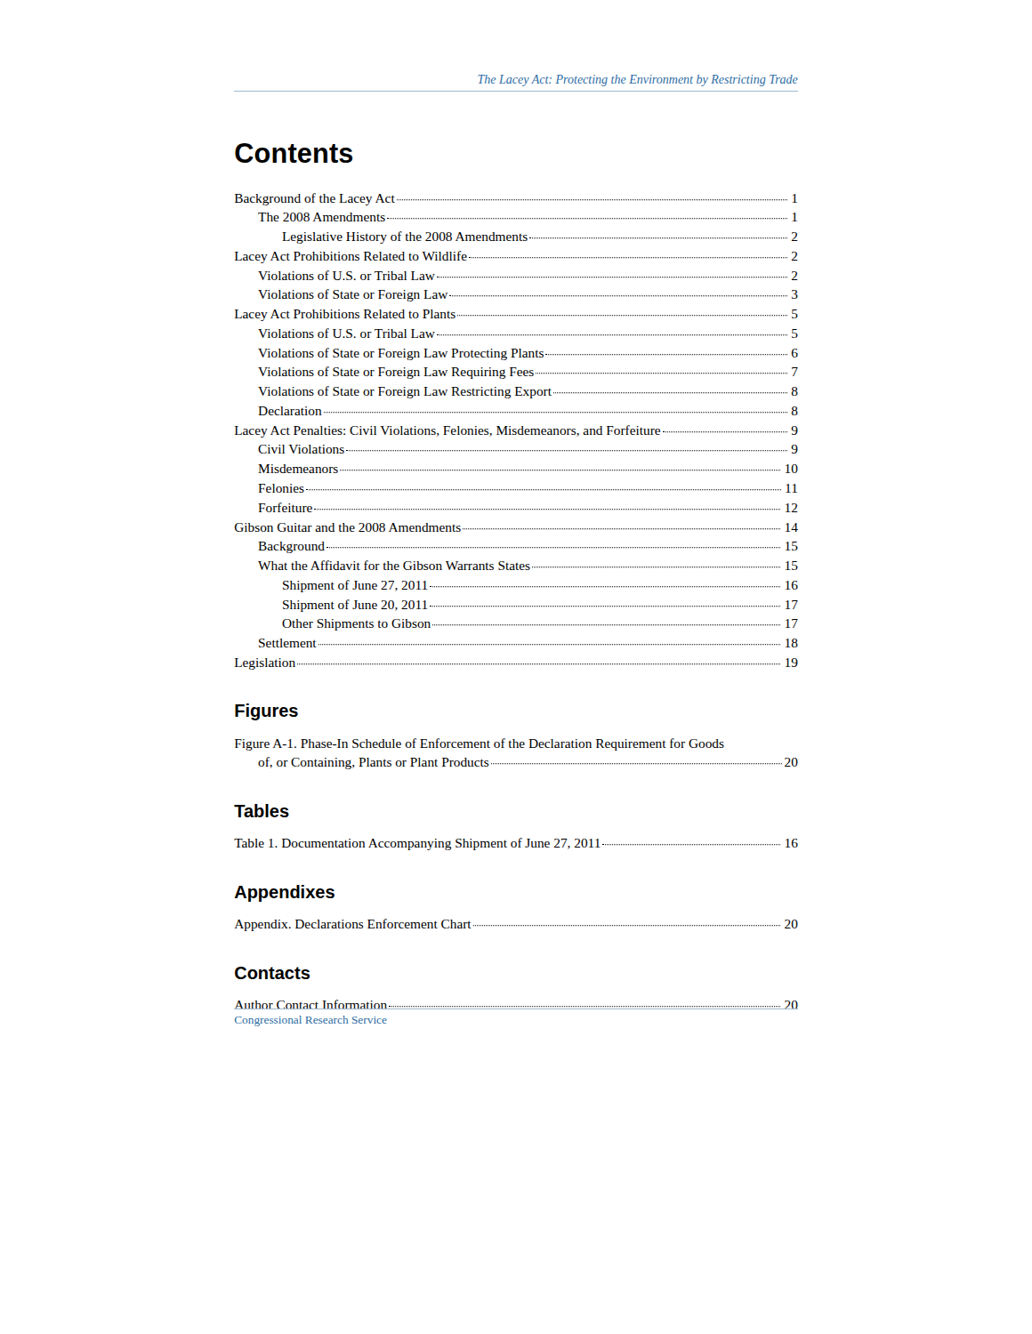The Lacey Act: Protecting the Environment by Restricting Trade
Contents
Background of the Lacey Act 1
The 2008 Amendments 1
Legislative History of the 2008 Amendments 2
Lacey Act Prohibitions Related to Wildlife 2
Violations of U.S. or Tribal Law 2
Violations of State or Foreign Law 3
Lacey Act Prohibitions Related to Plants 5
Violations of U.S. or Tribal Law 5
Violations of State or Foreign Law Protecting Plants 6
Violations of State or Foreign Law Requiring Fees 7
Violations of State or Foreign Law Restricting Export 8
Declaration 8
Lacey Act Penalties: Civil Violations, Felonies, Misdemeanors, and Forfeiture 9
Civil Violations 9
Misdemeanors 10
Felonies 11
Forfeiture 12
Gibson Guitar and the 2008 Amendments 14
Background 15
What the Affidavit for the Gibson Warrants States 15
Shipment of June 27, 2011 16
Shipment of June 20, 2011 17
Other Shipments to Gibson 17
Settlement 18
Legislation 19
Figures
Figure A-1. Phase-In Schedule of Enforcement of the Declaration Requirement for Goods of, or Containing, Plants or Plant Products 20
Tables
Table 1. Documentation Accompanying Shipment of June 27, 2011 16
Appendixes
Appendix. Declarations Enforcement Chart 20
Contacts
Author Contact Information 20
Congressional Research Service